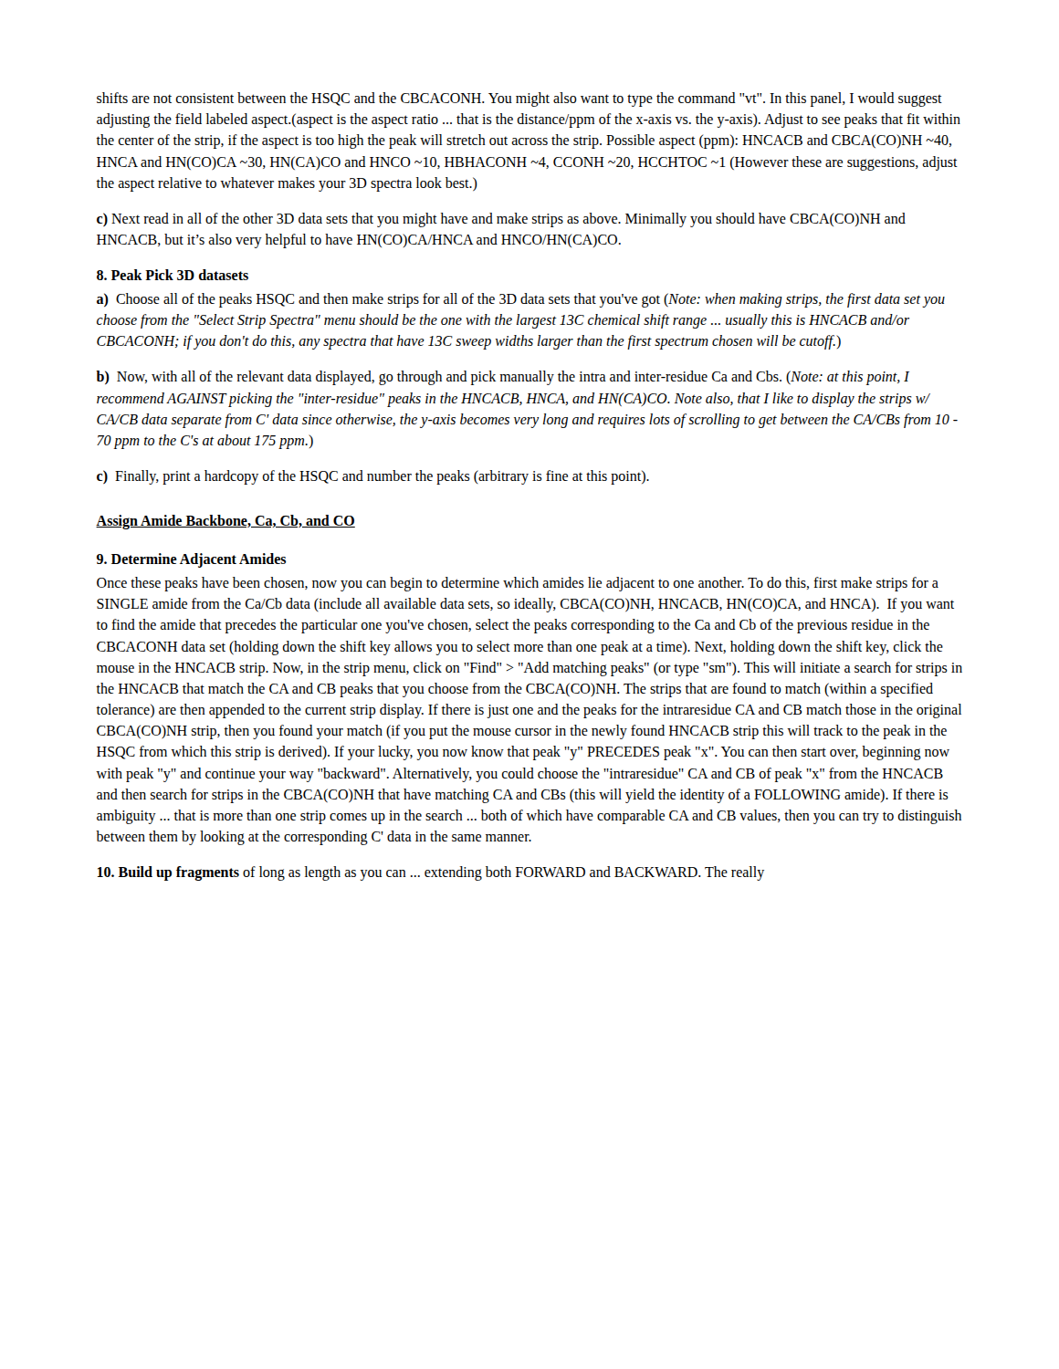shifts are not consistent between the HSQC and the CBCACONH. You might also want to type the command "vt". In this panel, I would suggest adjusting the field labeled aspect.(aspect is the aspect ratio ... that is the distance/ppm of the x-axis vs. the y-axis). Adjust to see peaks that fit within the center of the strip, if the aspect is too high the peak will stretch out across the strip. Possible aspect (ppm): HNCACB and CBCA(CO)NH ~40, HNCA and HN(CO)CA ~30, HN(CA)CO and HNCO ~10, HBHACONH ~4, CCONH ~20, HCCHTOC ~1 (However these are suggestions, adjust the aspect relative to whatever makes your 3D spectra look best.)
c) Next read in all of the other 3D data sets that you might have and make strips as above. Minimally you should have CBCA(CO)NH and HNCACB, but it’s also very helpful to have HN(CO)CA/HNCA and HNCO/HN(CA)CO.
8. Peak Pick 3D datasets
a) Choose all of the peaks HSQC and then make strips for all of the 3D data sets that you've got (Note: when making strips, the first data set you choose from the "Select Strip Spectra" menu should be the one with the largest 13C chemical shift range ... usually this is HNCACB and/or CBCACONH; if you don't do this, any spectra that have 13C sweep widths larger than the first spectrum chosen will be cutoff.)
b) Now, with all of the relevant data displayed, go through and pick manually the intra and inter-residue Ca and Cbs. (Note: at this point, I recommend AGAINST picking the "inter-residue" peaks in the HNCACB, HNCA, and HN(CA)CO. Note also, that I like to display the strips w/ CA/CB data separate from C' data since otherwise, the y-axis becomes very long and requires lots of scrolling to get between the CA/CBs from 10 - 70 ppm to the C's at about 175 ppm.)
c) Finally, print a hardcopy of the HSQC and number the peaks (arbitrary is fine at this point).
Assign Amide Backbone, Ca, Cb, and CO
9. Determine Adjacent Amides
Once these peaks have been chosen, now you can begin to determine which amides lie adjacent to one another. To do this, first make strips for a SINGLE amide from the Ca/Cb data (include all available data sets, so ideally, CBCA(CO)NH, HNCACB, HN(CO)CA, and HNCA). If you want to find the amide that precedes the particular one you've chosen, select the peaks corresponding to the Ca and Cb of the previous residue in the CBCACONH data set (holding down the shift key allows you to select more than one peak at a time). Next, holding down the shift key, click the mouse in the HNCACB strip. Now, in the strip menu, click on "Find" > "Add matching peaks" (or type "sm"). This will initiate a search for strips in the HNCACB that match the CA and CB peaks that you choose from the CBCA(CO)NH. The strips that are found to match (within a specified tolerance) are then appended to the current strip display. If there is just one and the peaks for the intraresidue CA and CB match those in the original CBCA(CO)NH strip, then you found your match (if you put the mouse cursor in the newly found HNCACB strip this will track to the peak in the HSQC from which this strip is derived). If your lucky, you now know that peak "y" PRECEDES peak "x". You can then start over, beginning now with peak "y" and continue your way "backward". Alternatively, you could choose the "intraresidue" CA and CB of peak "x" from the HNCACB and then search for strips in the CBCA(CO)NH that have matching CA and CBs (this will yield the identity of a FOLLOWING amide). If there is ambiguity ... that is more than one strip comes up in the search ... both of which have comparable CA and CB values, then you can try to distinguish between them by looking at the corresponding C' data in the same manner.
10. Build up fragments of long as length as you can ... extending both FORWARD and BACKWARD. The really